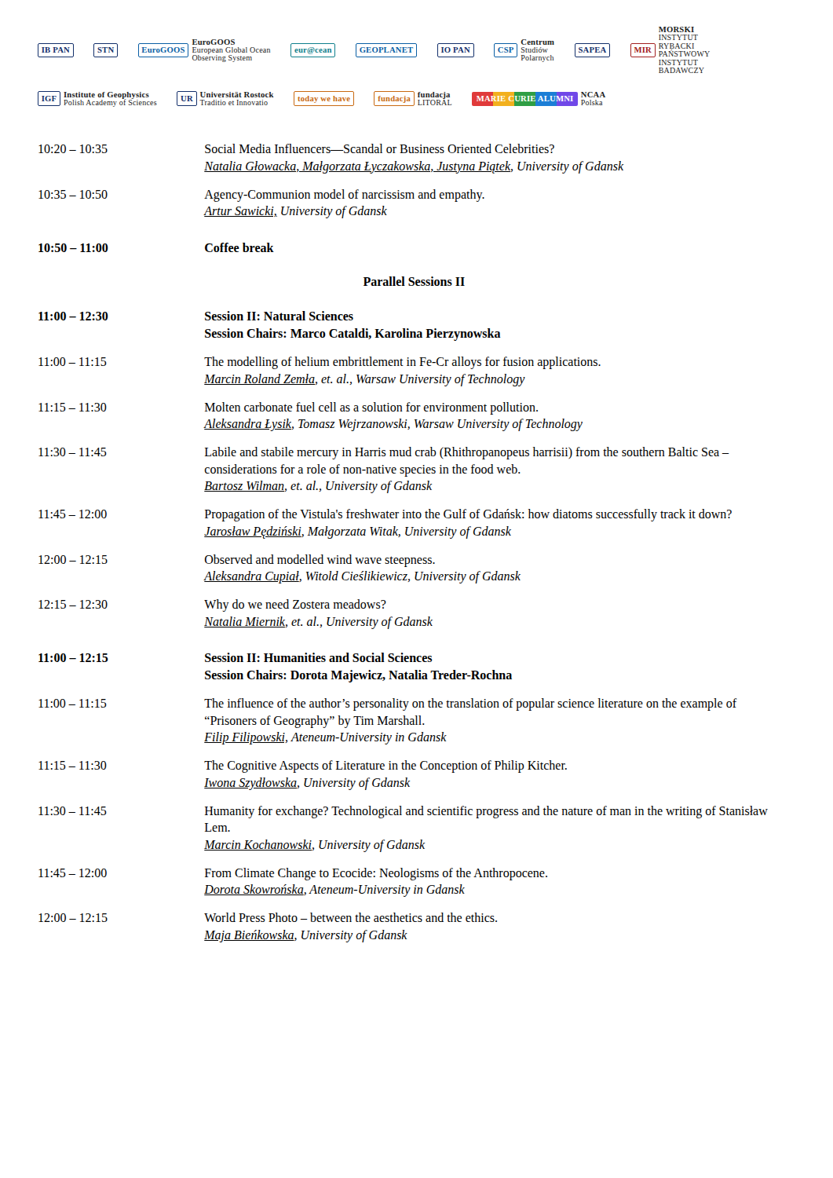IB PAN
STN
EuroGOOS EuroGOOSEuropean Global Ocean
Observing System
eur@cean
GEOPLANET
IO PAN
CSP Centrum Studiów
Polarnych
SAPEA
MIR MORSKIINSTYTUT
RYBACKI
PAŃSTWOWY
INSTYTUT
BADAWCZY
IGF Institute of Geophysics Polish Academy of Sciences
UR Universität Rostock Traditio et Innovatio
today we have
fundacja fundacja LITORAL
MARIE CURIE ALUMNI NCAAPolska
| 10:20 – 10:35 | | Social Media Influencers—Scandal or Business Oriented Celebrities? Natalia Głowacka, Małgorzata Łyczakowska, Justyna Piątek , University of Gdansk |
| 10:35 – 10:50 | | Agency-Communion model of narcissism and empathy. Artur Sawicki, University of Gdansk |
| 10:50 – 11:00 | | Coffee break |
| Parallel Sessions II |
| 11:00 – 12:30 | | Session II: Natural Sciences Session Chairs: Marco Cataldi, Karolina Pierzynowska |
| 11:00 – 11:15 | | The modelling of helium embrittlement in Fe-Cr alloys for fusion applications. Marcin Roland Zemła , et. al., Warsaw University of Technology |
| 11:15 – 11:30 | | Molten carbonate fuel cell as a solution for environment pollution. Aleksandra Łysik , Tomasz Wejrzanowski, Warsaw University of Technology |
| 11:30 – 11:45 | | Labile and stabile mercury in Harris mud crab (Rhithropanopeus harrisii) from the southern Baltic Sea – considerations for a role of non-native species in the food web. Bartosz Wilman , et. al., University of Gdansk |
| 11:45 – 12:00 | | Propagation of the Vistula's freshwater into the Gulf of Gdańsk: how diatoms successfully track it down? Jarosław Pędziński , Małgorzata Witak, University of Gdansk |
| 12:00 – 12:15 | | Observed and modelled wind wave steepness. Aleksandra Cupiał , Witold Cieślikiewicz, University of Gdansk |
| 12:15 – 12:30 | | Why do we need Zostera meadows? Natalia Miernik , et. al., University of Gdansk |
| 11:00 – 12:15 | | Session II: Humanities and Social Sciences Session Chairs: Dorota Majewicz, Natalia Treder-Rochna |
| 11:00 – 11:15 | | The influence of the author’s personality on the translation of popular science literature on the example of “Prisoners of Geography” by Tim Marshall. Filip Filipowski, Ateneum-University in Gdansk |
| 11:15 – 11:30 | | The Cognitive Aspects of Literature in the Conception of Philip Kitcher. Iwona Szydłowska , University of Gdansk |
| 11:30 – 11:45 | | Humanity for exchange? Technological and scientific progress and the nature of man in the writing of Stanisław Lem. Marcin Kochanowski , University of Gdansk |
| 11:45 – 12:00 | | From Climate Change to Ecocide: Neologisms of the Anthropocene. Dorota Skowrońska , Ateneum-University in Gdansk |
| 12:00 – 12:15 | | World Press Photo – between the aesthetics and the ethics. Maja Bieńkowska , University of Gdansk |